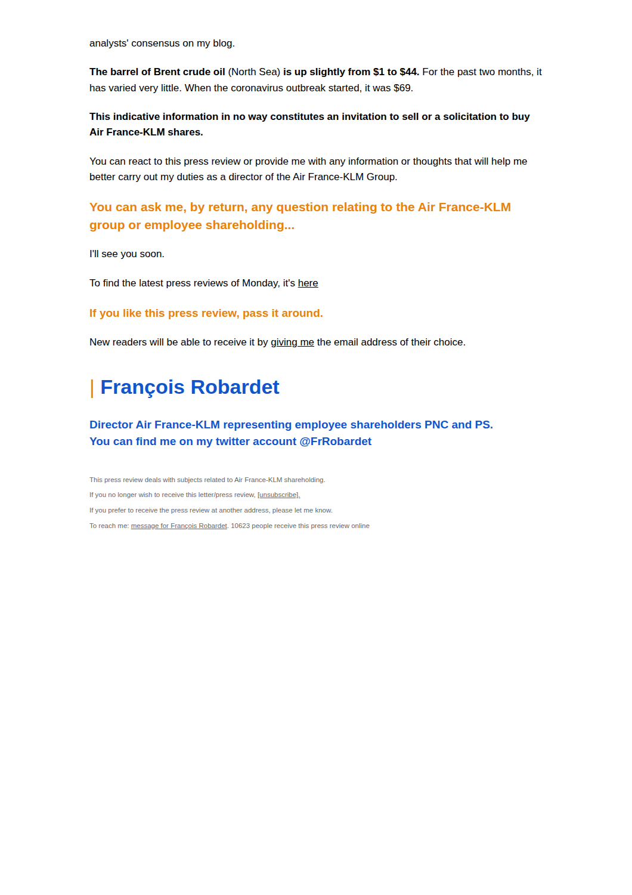analysts' consensus on my blog.
The barrel of Brent crude oil (North Sea) is up slightly from $1 to $44. For the past two months, it has varied very little. When the coronavirus outbreak started, it was $69.
This indicative information in no way constitutes an invitation to sell or a solicitation to buy Air France-KLM shares.
You can react to this press review or provide me with any information or thoughts that will help me better carry out my duties as a director of the Air France-KLM Group.
You can ask me, by return, any question relating to the Air France-KLM group or employee shareholding...
I'll see you soon.
To find the latest press reviews of Monday, it's here
If you like this press review, pass it around.
New readers will be able to receive it by giving me the email address of their choice.
| François Robardet
Director Air France-KLM representing employee shareholders PNC and PS.
You can find me on my twitter account @FrRobardet
This press review deals with subjects related to Air France-KLM shareholding.
If you no longer wish to receive this letter/press review, [unsubscribe].
If you prefer to receive the press review at another address, please let me know.
To reach me: message for François Robardet. 10623 people receive this press review online